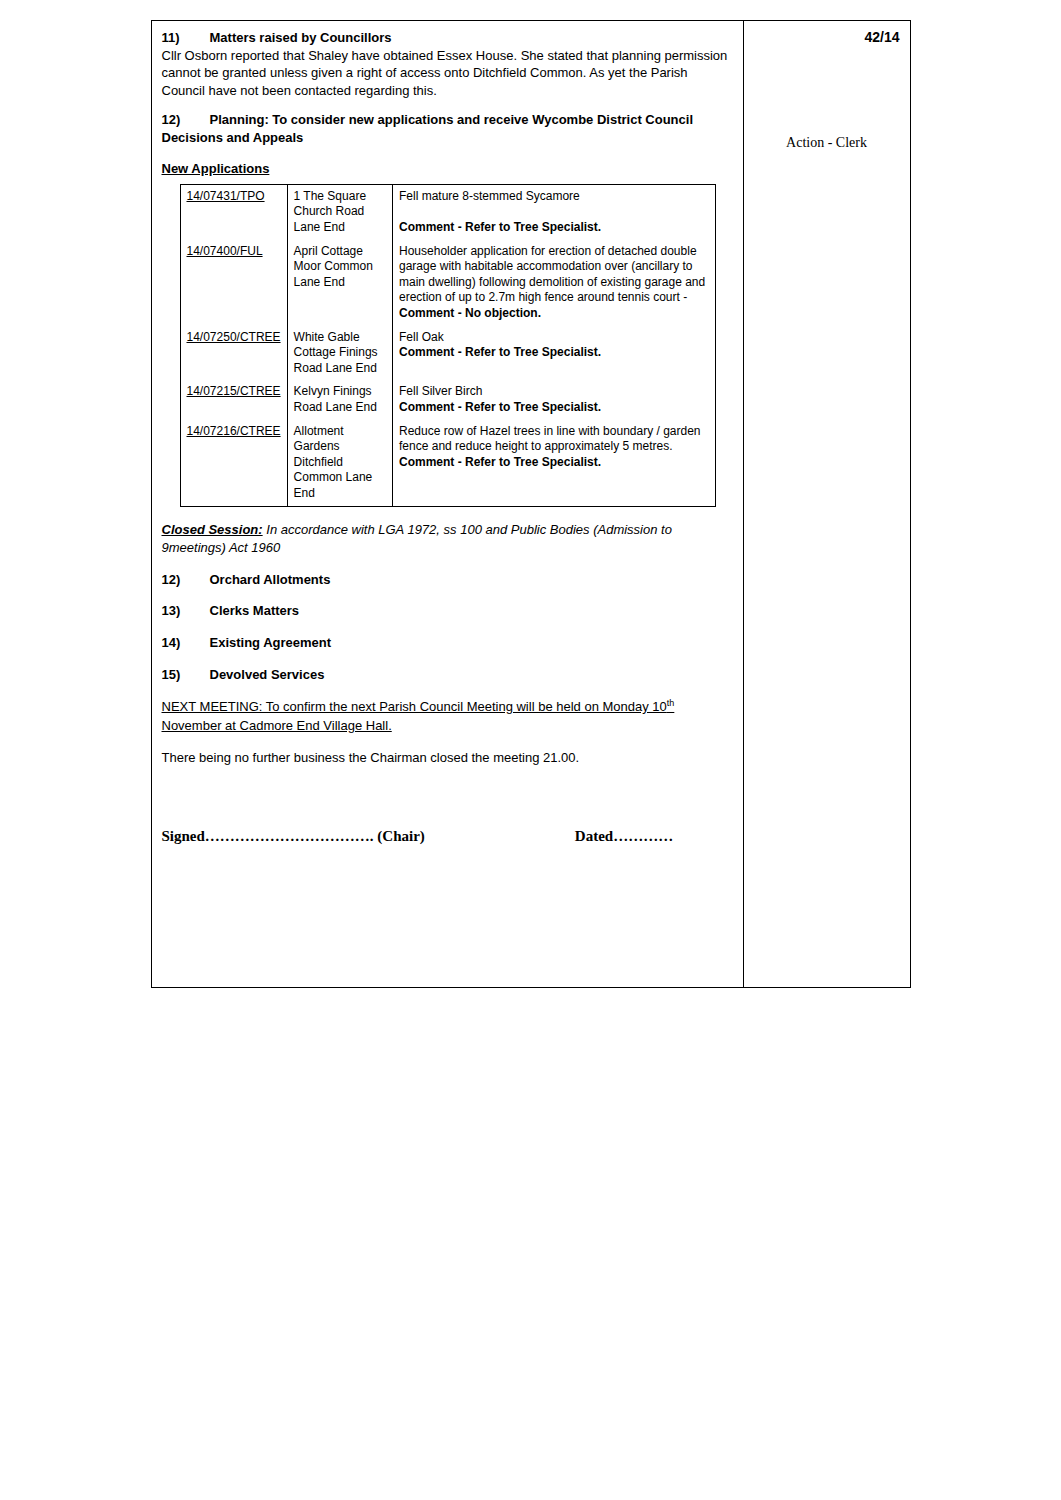| 11) Matters raised by Councillors Cllr Osborn reported that Shaley have obtained Essex House. She stated that planning permission cannot be granted unless given a right of access onto Ditchfield Common. As yet the Parish Council have not been contacted regarding this. 12) Planning: To consider new applications and receive Wycombe District Council Decisions and Appeals New Applications / 14/07431/TPO / 1 The Square Church Road Lane End / Fell mature 8-stemmed Sycamore Comment - Refer to Tree Specialist. / / 14/07400/FUL / April Cottage Moor Common Lane End / Householder application for erection of detached double garage with habitable accommodation over (ancillary to main dwelling) following demolition of existing garage and erection of up to 2.7m high fence around tennis court - Comment - No objection. / / 14/07250/CTREE / White Gable Cottage Finings Road Lane End / Fell Oak Comment - Refer to Tree Specialist. / / 14/07215/CTREE / Kelvyn Finings Road Lane End / Fell Silver Birch Comment - Refer to Tree Specialist. / / 14/07216/CTREE / Allotment Gardens Ditchfield Common Lane End / Reduce row of Hazel trees in line with boundary / garden fence and reduce height to approximately 5 metres. Comment - Refer to Tree Specialist. / Closed Session: In accordance with LGA 1972, ss 100 and Public Bodies (Admission to 9meetings) Act 1960 12) Orchard Allotments 13) Clerks Matters 14) Existing Agreement 15) Devolved Services NEXT MEETING: To confirm the next Parish Council Meeting will be held on Monday 10 th November at Cadmore End Village Hall. There being no further business the Chairman closed the meeting 21.00. Signed……………………………. (Chair) Dated………… | 42/14 Action - Clerk |